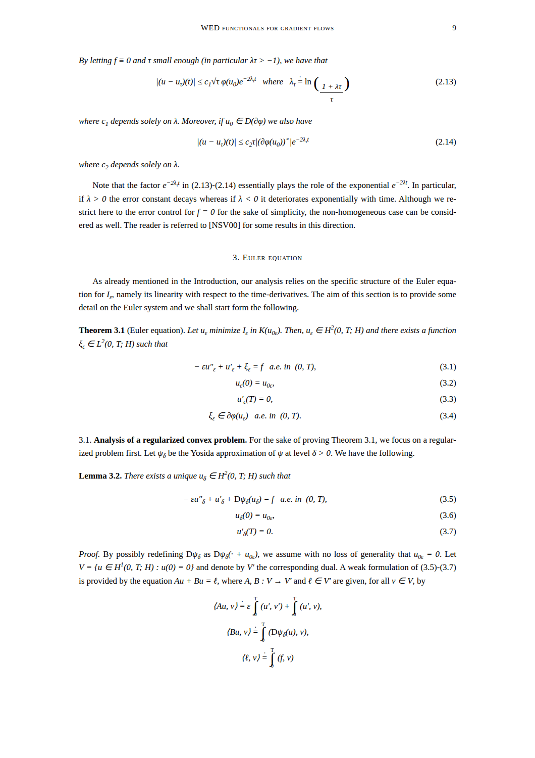WED functionals for gradient flows 9
By letting f ≡ 0 and τ small enough (in particular λτ > −1), we have that
|(u − uτ)(t)| ≤ c1√τ φ(u0)e−2λτt where λτ = ln (1 + λτ τ)
(2.13)
where c1 depends solely on λ. Moreover, if u0 ∈ D(∂φ) we also have
|(u − uτ)(t)| ≤ c2τ|(∂φ(u0))∘|e−2λτt
(2.14)
where c2 depends solely on λ.
Note that the factor e−2λτt in (2.13)-(2.14) essentially plays the role of the exponential e−2λt. In particular, if λ > 0 the error constant decays whereas if λ < 0 it deteriorates exponentially with time. Although we restrict here to the error control for f ≡ 0 for the sake of simplicity, the non-homogeneous case can be considered as well. The reader is referred to [NSV00] for some results in this direction.
3. Euler equation
As already mentioned in the Introduction, our analysis relies on the specific structure of the Euler equation for Iε, namely its linearity with respect to the time-derivatives. The aim of this section is to provide some detail on the Euler system and we shall start form the following.
Theorem 3.1 (Euler equation). Let uε minimize Iε in K(u0ε). Then, uε ∈ H2(0, T; H) and there exists a function ξε ∈ L2(0, T; H) such that
− εu″ε + u′ε + ξε = f a.e. in (0, T),
(3.1)
uε(0) = u0ε,
(3.2)
u′ε(T) = 0,
(3.3)
ξε ∈ ∂φ(uε) a.e. in (0, T).
(3.4)
3.1. Analysis of a regularized convex problem. For the sake of proving Theorem 3.1, we focus on a regularized problem first. Let ψδ be the Yosida approximation of ψ at level δ > 0. We have the following.
Lemma 3.2. There exists a unique uδ ∈ H2(0, T; H) such that
− εu″δ + u′δ + Dψδ(uδ) = f a.e. in (0, T),
(3.5)
uδ(0) = u0ε,
(3.6)
u′δ(T) = 0.
(3.7)
Proof. By possibly redefining Dψδ as Dψδ(· + u0ε), we assume with no loss of generality that u0ε = 0. Let V = {u ∈ H1(0, T; H) : u(0) = 0} and denote by V′ the corresponding dual. A weak formulation of (3.5)-(3.7) is provided by the equation Au + Bu = ℓ, where A, B : V → V′ and ℓ ∈ V′ are given, for all v ∈ V, by
⟨Au, v⟩ = ε T∫0 (u′, v′) + T∫0 (u′, v),
⟨Bu, v⟩ = T∫0 (Dψδ(u), v),
⟨ℓ, v⟩ = T∫0 (f, v)